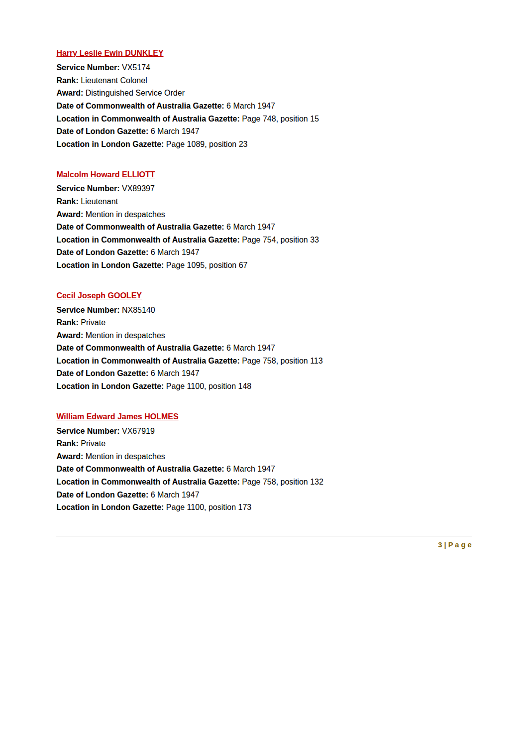Harry Leslie Ewin DUNKLEY
Service Number: VX5174
Rank: Lieutenant Colonel
Award: Distinguished Service Order
Date of Commonwealth of Australia Gazette: 6 March 1947
Location in Commonwealth of Australia Gazette: Page 748, position 15
Date of London Gazette: 6 March 1947
Location in London Gazette: Page 1089, position 23
Malcolm Howard ELLIOTT
Service Number: VX89397
Rank: Lieutenant
Award: Mention in despatches
Date of Commonwealth of Australia Gazette: 6 March 1947
Location in Commonwealth of Australia Gazette: Page 754, position 33
Date of London Gazette: 6 March 1947
Location in London Gazette: Page 1095, position 67
Cecil Joseph GOOLEY
Service Number: NX85140
Rank: Private
Award: Mention in despatches
Date of Commonwealth of Australia Gazette: 6 March 1947
Location in Commonwealth of Australia Gazette: Page 758, position 113
Date of London Gazette: 6 March 1947
Location in London Gazette: Page 1100, position 148
William Edward James HOLMES
Service Number: VX67919
Rank: Private
Award: Mention in despatches
Date of Commonwealth of Australia Gazette: 6 March 1947
Location in Commonwealth of Australia Gazette: Page 758, position 132
Date of London Gazette: 6 March 1947
Location in London Gazette: Page 1100, position 173
3 | P a g e